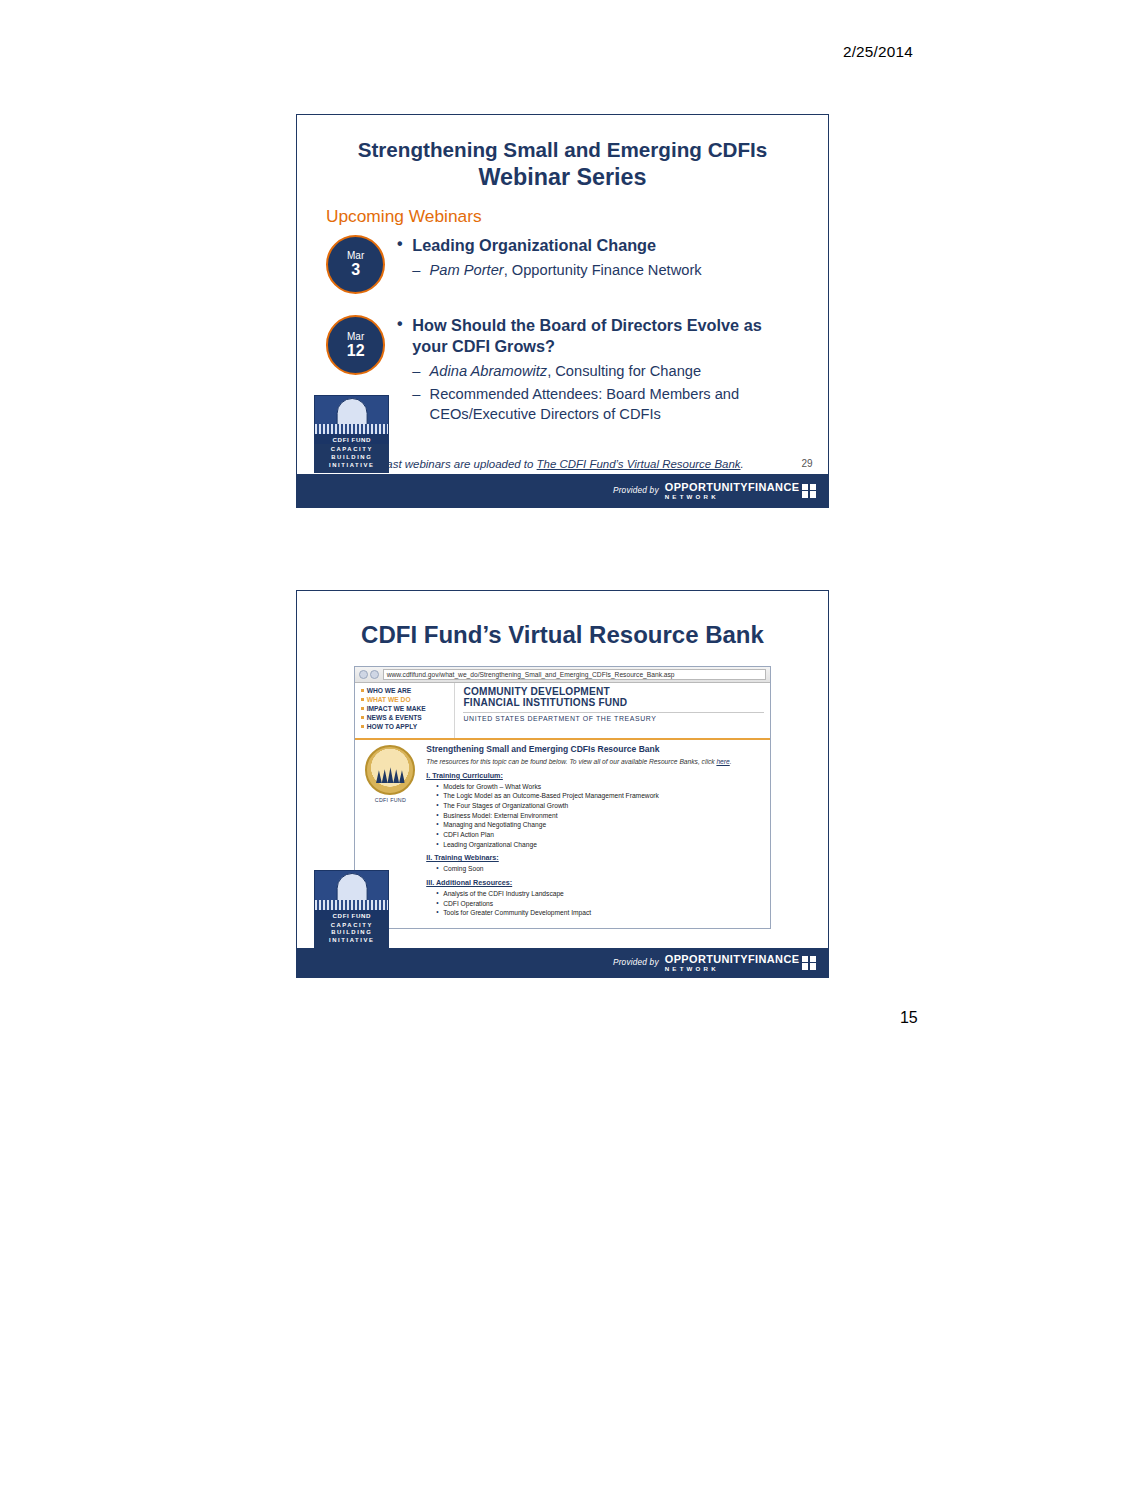2/25/2014
Strengthening Small and Emerging CDFIs Webinar Series
Upcoming Webinars
Mar 3
Leading Organizational Change
Pam Porter, Opportunity Finance Network
Mar 12
How Should the Board of Directors Evolve as your CDFI Grows?
Adina Abramowitz, Consulting for Change
Recommended Attendees: Board Members and CEOs/Executive Directors of CDFIs
Past webinars are uploaded to The CDFI Fund’s Virtual Resource Bank.
29
CDFI FUND
CAPACITY
BUILDING
INITIATIVE
Provided by OPPORTUNITYFINANCENETWORK
CDFI Fund’s Virtual Resource Bank
www.cdfifund.gov/what_we_do/Strengthening_Small_and_Emerging_CDFIs_Resource_Bank.asp
WHO WE ARE
WHAT WE DO
IMPACT WE MAKE
NEWS & EVENTS
HOW TO APPLY
COMMUNITY DEVELOPMENT
FINANCIAL INSTITUTIONS FUND
UNITED STATES DEPARTMENT OF THE TREASURY
CDFI FUND
Strengthening Small and Emerging CDFIs Resource Bank
The resources for this topic can be found below. To view all of our available Resource Banks, click here.
I. Training Curriculum:
Models for Growth – What Works
The Logic Model as an Outcome-Based Project Management Framework
The Four Stages of Organizational Growth
Business Model: External Environment
Managing and Negotiating Change
CDFI Action Plan
Leading Organizational Change
II. Training Webinars:
Coming Soon
III. Additional Resources:
Analysis of the CDFI Industry Landscape
CDFI Operations
Tools for Greater Community Development Impact
CDFI FUND
CAPACITY
BUILDING
INITIATIVE
Provided by OPPORTUNITYFINANCENETWORK
15